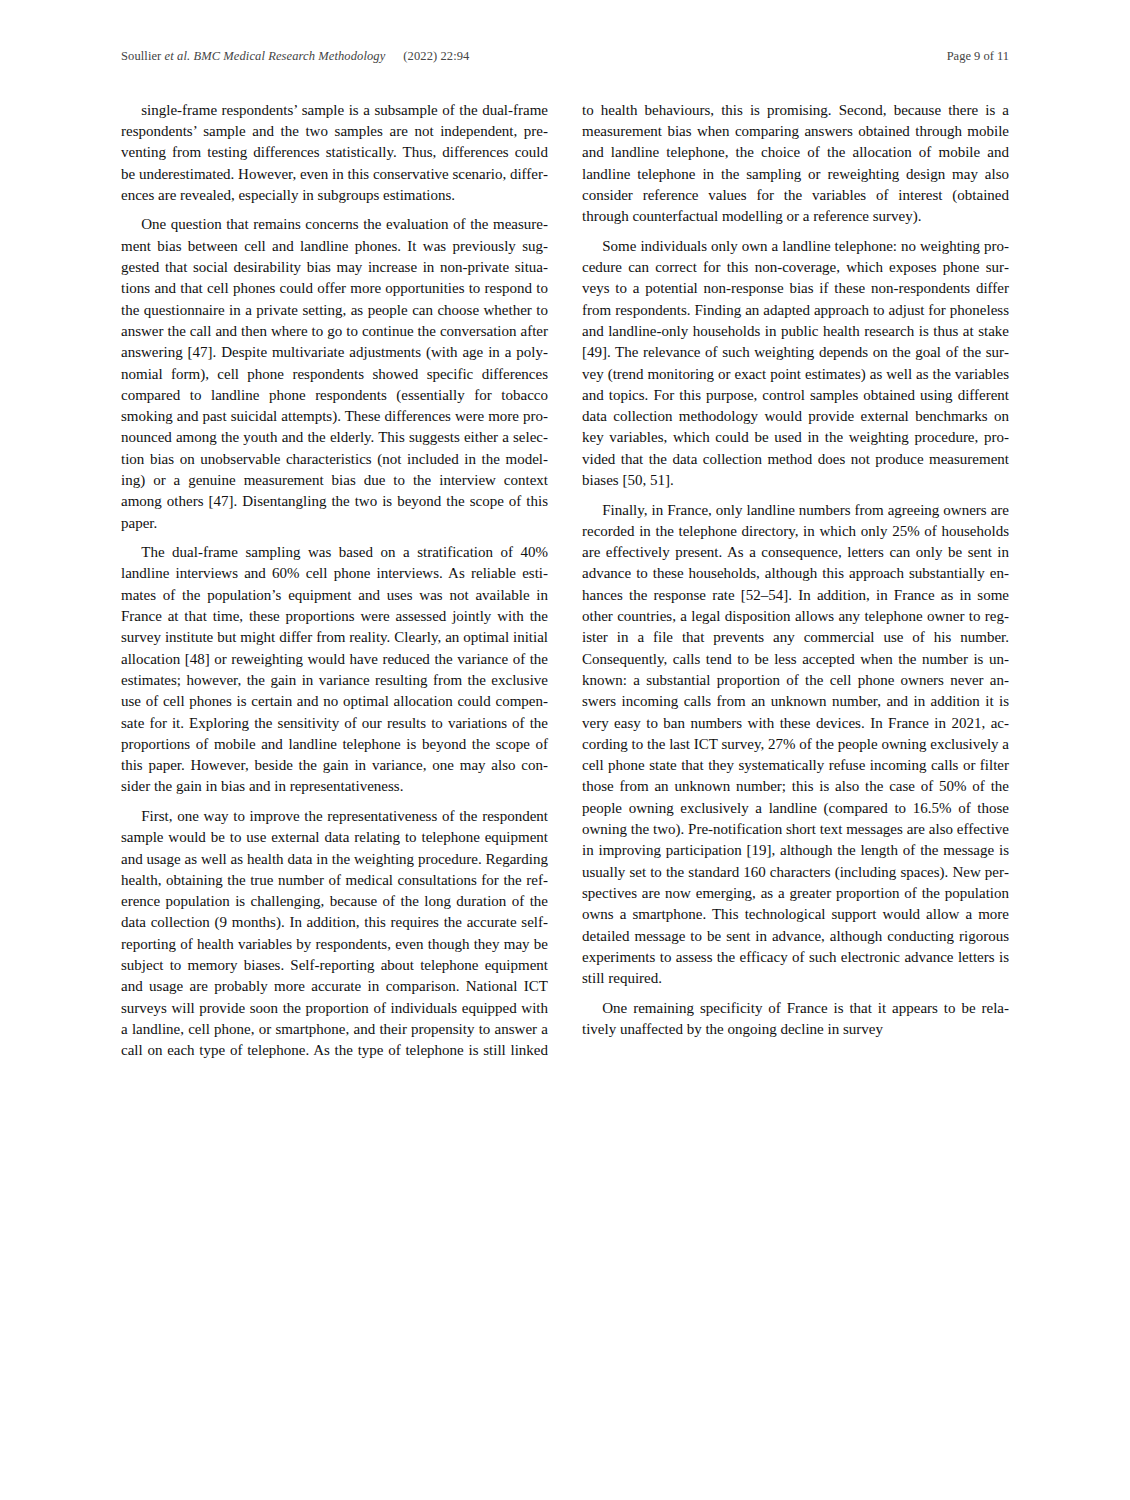Soullier et al. BMC Medical Research Methodology(2022) 22:94
Page 9 of 11
single-frame respondents’ sample is a subsample of the dual-frame respondents’ sample and the two samples are not independent, preventing from testing differences statistically. Thus, differences could be underestimated. However, even in this conservative scenario, differences are revealed, especially in subgroups estimations.
One question that remains concerns the evaluation of the measurement bias between cell and landline phones. It was previously suggested that social desirability bias may increase in non-private situations and that cell phones could offer more opportunities to respond to the questionnaire in a private setting, as people can choose whether to answer the call and then where to go to continue the conversation after answering [47]. Despite multivariate adjustments (with age in a polynomial form), cell phone respondents showed specific differences compared to landline phone respondents (essentially for tobacco smoking and past suicidal attempts). These differences were more pronounced among the youth and the elderly. This suggests either a selection bias on unobservable characteristics (not included in the modeling) or a genuine measurement bias due to the interview context among others [47]. Disentangling the two is beyond the scope of this paper.
The dual-frame sampling was based on a stratification of 40% landline interviews and 60% cell phone interviews. As reliable estimates of the population’s equipment and uses was not available in France at that time, these proportions were assessed jointly with the survey institute but might differ from reality. Clearly, an optimal initial allocation [48] or reweighting would have reduced the variance of the estimates; however, the gain in variance resulting from the exclusive use of cell phones is certain and no optimal allocation could compensate for it. Exploring the sensitivity of our results to variations of the proportions of mobile and landline telephone is beyond the scope of this paper. However, beside the gain in variance, one may also consider the gain in bias and in representativeness.
First, one way to improve the representativeness of the respondent sample would be to use external data relating to telephone equipment and usage as well as health data in the weighting procedure. Regarding health, obtaining the true number of medical consultations for the reference population is challenging, because of the long duration of the data collection (9 months). In addition, this requires the accurate self-reporting of health variables by respondents, even though they may be subject to memory biases. Self-reporting about telephone equipment and usage are probably more accurate in comparison. National ICT surveys will provide soon the proportion of individuals equipped with a landline, cell phone, or smartphone, and their propensity to answer a call on each type of telephone. As the type of telephone is still linked to health behaviours, this is promising. Second, because there is a measurement bias when comparing answers obtained through mobile and landline telephone, the choice of the allocation of mobile and landline telephone in the sampling or reweighting design may also consider reference values for the variables of interest (obtained through counterfactual modelling or a reference survey).
Some individuals only own a landline telephone: no weighting procedure can correct for this non-coverage, which exposes phone surveys to a potential non-response bias if these non-respondents differ from respondents. Finding an adapted approach to adjust for phoneless and landline-only households in public health research is thus at stake [49]. The relevance of such weighting depends on the goal of the survey (trend monitoring or exact point estimates) as well as the variables and topics. For this purpose, control samples obtained using different data collection methodology would provide external benchmarks on key variables, which could be used in the weighting procedure, provided that the data collection method does not produce measurement biases [50, 51].
Finally, in France, only landline numbers from agreeing owners are recorded in the telephone directory, in which only 25% of households are effectively present. As a consequence, letters can only be sent in advance to these households, although this approach substantially enhances the response rate [52–54]. In addition, in France as in some other countries, a legal disposition allows any telephone owner to register in a file that prevents any commercial use of his number. Consequently, calls tend to be less accepted when the number is unknown: a substantial proportion of the cell phone owners never answers incoming calls from an unknown number, and in addition it is very easy to ban numbers with these devices. In France in 2021, according to the last ICT survey, 27% of the people owning exclusively a cell phone state that they systematically refuse incoming calls or filter those from an unknown number; this is also the case of 50% of the people owning exclusively a landline (compared to 16.5% of those owning the two). Pre-notification short text messages are also effective in improving participation [19], although the length of the message is usually set to the standard 160 characters (including spaces). New perspectives are now emerging, as a greater proportion of the population owns a smartphone. This technological support would allow a more detailed message to be sent in advance, although conducting rigorous experiments to assess the efficacy of such electronic advance letters is still required.
One remaining specificity of France is that it appears to be relatively unaffected by the ongoing decline in survey